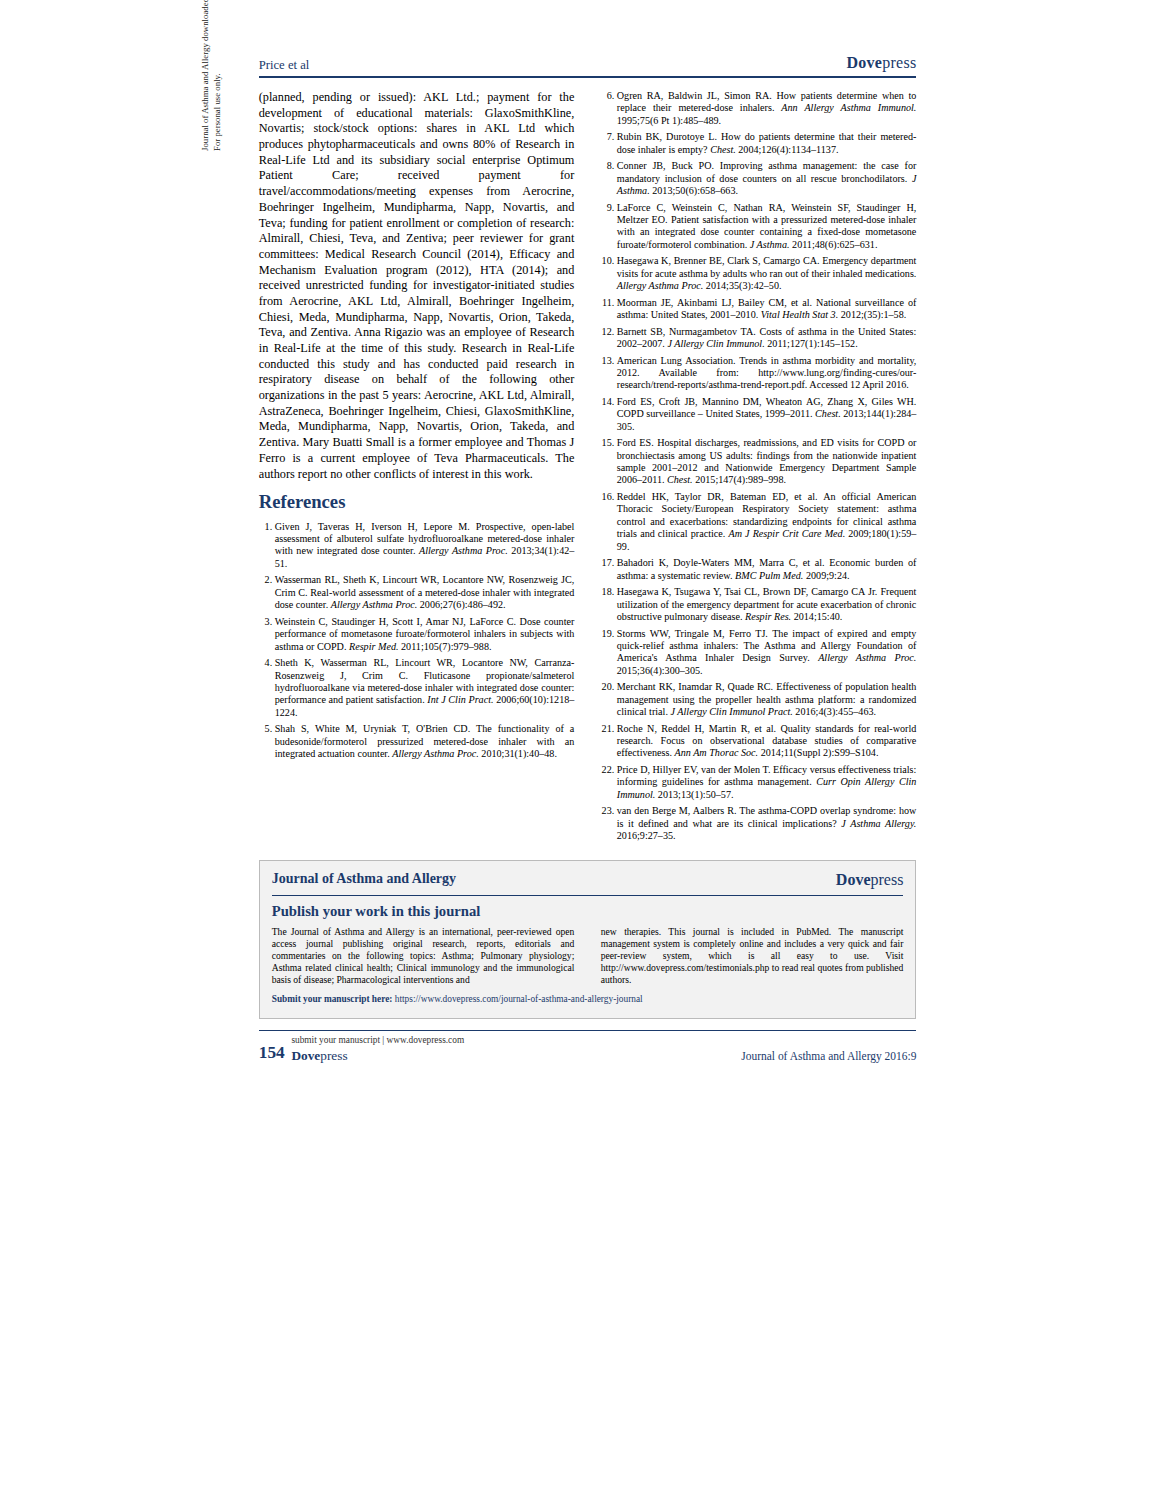Journal of Asthma and Allergy downloaded from https://www.dovepress.com/ by 139.133.148.27 on 30-Aug-2016
For personal use only.
Price et al
Dovepress
(planned, pending or issued): AKL Ltd.; payment for the development of educational materials: GlaxoSmithKline, Novartis; stock/stock options: shares in AKL Ltd which produces phytopharmaceuticals and owns 80% of Research in Real-Life Ltd and its subsidiary social enterprise Optimum Patient Care; received payment for travel/accommodations/meeting expenses from Aerocrine, Boehringer Ingelheim, Mundipharma, Napp, Novartis, and Teva; funding for patient enrollment or completion of research: Almirall, Chiesi, Teva, and Zentiva; peer reviewer for grant committees: Medical Research Council (2014), Efficacy and Mechanism Evaluation program (2012), HTA (2014); and received unrestricted funding for investigator-initiated studies from Aerocrine, AKL Ltd, Almirall, Boehringer Ingelheim, Chiesi, Meda, Mundipharma, Napp, Novartis, Orion, Takeda, Teva, and Zentiva. Anna Rigazio was an employee of Research in Real-Life at the time of this study. Research in Real-Life conducted this study and has conducted paid research in respiratory disease on behalf of the following other organizations in the past 5 years: Aerocrine, AKL Ltd, Almirall, AstraZeneca, Boehringer Ingelheim, Chiesi, GlaxoSmithKline, Meda, Mundipharma, Napp, Novartis, Orion, Takeda, and Zentiva. Mary Buatti Small is a former employee and Thomas J Ferro is a current employee of Teva Pharmaceuticals. The authors report no other conflicts of interest in this work.
References
Given J, Taveras H, Iverson H, Lepore M. Prospective, open-label assessment of albuterol sulfate hydrofluoroalkane metered-dose inhaler with new integrated dose counter. Allergy Asthma Proc. 2013;34(1):42–51.
Wasserman RL, Sheth K, Lincourt WR, Locantore NW, Rosenzweig JC, Crim C. Real-world assessment of a metered-dose inhaler with integrated dose counter. Allergy Asthma Proc. 2006;27(6):486–492.
Weinstein C, Staudinger H, Scott I, Amar NJ, LaForce C. Dose counter performance of mometasone furoate/formoterol inhalers in subjects with asthma or COPD. Respir Med. 2011;105(7):979–988.
Sheth K, Wasserman RL, Lincourt WR, Locantore NW, Carranza-Rosenzweig J, Crim C. Fluticasone propionate/salmeterol hydrofluoroalkane via metered-dose inhaler with integrated dose counter: performance and patient satisfaction. Int J Clin Pract. 2006;60(10):1218–1224.
Shah S, White M, Uryniak T, O'Brien CD. The functionality of a budesonide/formoterol pressurized metered-dose inhaler with an integrated actuation counter. Allergy Asthma Proc. 2010;31(1):40–48.
Ogren RA, Baldwin JL, Simon RA. How patients determine when to replace their metered-dose inhalers. Ann Allergy Asthma Immunol. 1995;75(6 Pt 1):485–489.
Rubin BK, Durotoye L. How do patients determine that their metered-dose inhaler is empty? Chest. 2004;126(4):1134–1137.
Conner JB, Buck PO. Improving asthma management: the case for mandatory inclusion of dose counters on all rescue bronchodilators. J Asthma. 2013;50(6):658–663.
LaForce C, Weinstein C, Nathan RA, Weinstein SF, Staudinger H, Meltzer EO. Patient satisfaction with a pressurized metered-dose inhaler with an integrated dose counter containing a fixed-dose mometasone furoate/formoterol combination. J Asthma. 2011;48(6):625–631.
Hasegawa K, Brenner BE, Clark S, Camargo CA. Emergency department visits for acute asthma by adults who ran out of their inhaled medications. Allergy Asthma Proc. 2014;35(3):42–50.
Moorman JE, Akinbami LJ, Bailey CM, et al. National surveillance of asthma: United States, 2001–2010. Vital Health Stat 3. 2012;(35):1–58.
Barnett SB, Nurmagambetov TA. Costs of asthma in the United States: 2002–2007. J Allergy Clin Immunol. 2011;127(1):145–152.
American Lung Association. Trends in asthma morbidity and mortality, 2012. Available from: http://www.lung.org/finding-cures/our-research/trend-reports/asthma-trend-report.pdf. Accessed 12 April 2016.
Ford ES, Croft JB, Mannino DM, Wheaton AG, Zhang X, Giles WH. COPD surveillance – United States, 1999–2011. Chest. 2013;144(1):284–305.
Ford ES. Hospital discharges, readmissions, and ED visits for COPD or bronchiectasis among US adults: findings from the nationwide inpatient sample 2001–2012 and Nationwide Emergency Department Sample 2006–2011. Chest. 2015;147(4):989–998.
Reddel HK, Taylor DR, Bateman ED, et al. An official American Thoracic Society/European Respiratory Society statement: asthma control and exacerbations: standardizing endpoints for clinical asthma trials and clinical practice. Am J Respir Crit Care Med. 2009;180(1):59–99.
Bahadori K, Doyle-Waters MM, Marra C, et al. Economic burden of asthma: a systematic review. BMC Pulm Med. 2009;9:24.
Hasegawa K, Tsugawa Y, Tsai CL, Brown DF, Camargo CA Jr. Frequent utilization of the emergency department for acute exacerbation of chronic obstructive pulmonary disease. Respir Res. 2014;15:40.
Storms WW, Tringale M, Ferro TJ. The impact of expired and empty quick-relief asthma inhalers: The Asthma and Allergy Foundation of America's Asthma Inhaler Design Survey. Allergy Asthma Proc. 2015;36(4):300–305.
Merchant RK, Inamdar R, Quade RC. Effectiveness of population health management using the propeller health asthma platform: a randomized clinical trial. J Allergy Clin Immunol Pract. 2016;4(3):455–463.
Roche N, Reddel H, Martin R, et al. Quality standards for real-world research. Focus on observational database studies of comparative effectiveness. Ann Am Thorac Soc. 2014;11(Suppl 2):S99–S104.
Price D, Hillyer EV, van der Molen T. Efficacy versus effectiveness trials: informing guidelines for asthma management. Curr Opin Allergy Clin Immunol. 2013;13(1):50–57.
van den Berge M, Aalbers R. The asthma-COPD overlap syndrome: how is it defined and what are its clinical implications? J Asthma Allergy. 2016;9:27–35.
Journal of Asthma and Allergy
Dovepress
Publish your work in this journal
The Journal of Asthma and Allergy is an international, peer-reviewed open access journal publishing original research, reports, editorials and commentaries on the following topics: Asthma; Pulmonary physiology; Asthma related clinical health; Clinical immunology and the immunological basis of disease; Pharmacological interventions and
new therapies. This journal is included in PubMed. The manuscript management system is completely online and includes a very quick and fair peer-review system, which is all easy to use. Visit http://www.dovepress.com/testimonials.php to read real quotes from published authors.
Submit your manuscript here: https://www.dovepress.com/journal-of-asthma-and-allergy-journal
154
submit your manuscript | www.dovepress.com
Dovepress
Journal of Asthma and Allergy 2016:9